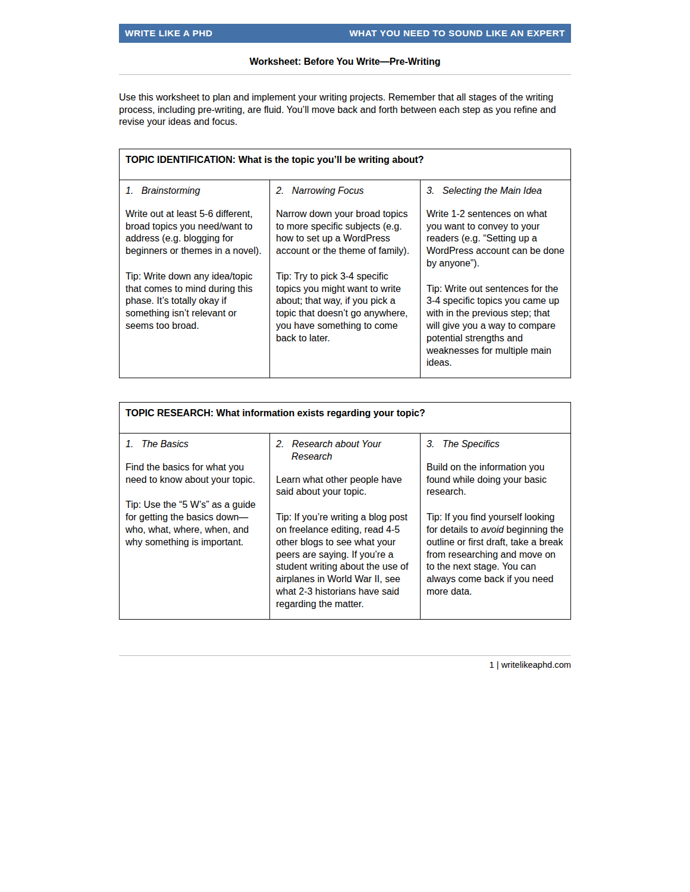Write like a PhD What you need to sound like an expert
Worksheet: Before You Write—Pre-Writing
Use this worksheet to plan and implement your writing projects. Remember that all stages of the writing process, including pre-writing, are fluid. You’ll move back and forth between each step as you refine and revise your ideas and focus.
| TOPIC IDENTIFICATION: What is the topic you’ll be writing about? |
| --- |
| 1. Brainstorming Write out at least 5-6 different, broad topics you need/want to address (e.g. blogging for beginners or themes in a novel). Tip: Write down any idea/topic that comes to mind during this phase. It’s totally okay if something isn’t relevant or seems too broad. | 2. Narrowing Focus Narrow down your broad topics to more specific subjects (e.g. how to set up a WordPress account or the theme of family). Tip: Try to pick 3-4 specific topics you might want to write about; that way, if you pick a topic that doesn’t go anywhere, you have something to come back to later. | 3. Selecting the Main Idea Write 1-2 sentences on what you want to convey to your readers (e.g. “Setting up a WordPress account can be done by anyone”). Tip: Write out sentences for the 3-4 specific topics you came up with in the previous step; that will give you a way to compare potential strengths and weaknesses for multiple main ideas. |
| TOPIC RESEARCH: What information exists regarding your topic? |
| --- |
| 1. The Basics Find the basics for what you need to know about your topic. Tip: Use the “5 W’s” as a guide for getting the basics down—who, what, where, when, and why something is important. | 2. Research about Your Research Learn what other people have said about your topic. Tip: If you’re writing a blog post on freelance editing, read 4-5 other blogs to see what your peers are saying. If you’re a student writing about the use of airplanes in World War II, see what 2-3 historians have said regarding the matter. | 3. The Specifics Build on the information you found while doing your basic research. Tip: If you find yourself looking for details to avoid beginning the outline or first draft, take a break from researching and move on to the next stage. You can always come back if you need more data. |
1 | writelikeaphd.com